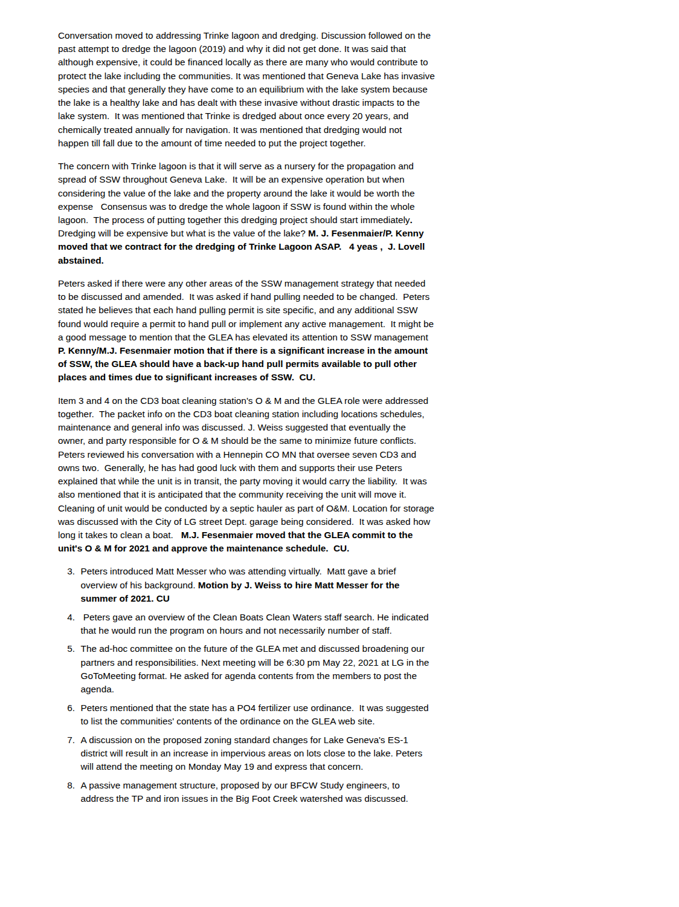Conversation moved to addressing Trinke lagoon and dredging. Discussion followed on the past attempt to dredge the lagoon (2019) and why it did not get done. It was said that although expensive, it could be financed locally as there are many who would contribute to protect the lake including the communities. It was mentioned that Geneva Lake has invasive species and that generally they have come to an equilibrium with the lake system because the lake is a healthy lake and has dealt with these invasive without drastic impacts to the lake system. It was mentioned that Trinke is dredged about once every 20 years, and chemically treated annually for navigation. It was mentioned that dredging would not happen till fall due to the amount of time needed to put the project together.
The concern with Trinke lagoon is that it will serve as a nursery for the propagation and spread of SSW throughout Geneva Lake. It will be an expensive operation but when considering the value of the lake and the property around the lake it would be worth the expense Consensus was to dredge the whole lagoon if SSW is found within the whole lagoon. The process of putting together this dredging project should start immediately. Dredging will be expensive but what is the value of the lake? M. J. Fesenmaier/P. Kenny moved that we contract for the dredging of Trinke Lagoon ASAP. 4 yeas , J. Lovell abstained.
Peters asked if there were any other areas of the SSW management strategy that needed to be discussed and amended. It was asked if hand pulling needed to be changed. Peters stated he believes that each hand pulling permit is site specific, and any additional SSW found would require a permit to hand pull or implement any active management. It might be a good message to mention that the GLEA has elevated its attention to SSW management P. Kenny/M.J. Fesenmaier motion that if there is a significant increase in the amount of SSW, the GLEA should have a back-up hand pull permits available to pull other places and times due to significant increases of SSW. CU.
Item 3 and 4 on the CD3 boat cleaning station's O & M and the GLEA role were addressed together. The packet info on the CD3 boat cleaning station including locations schedules, maintenance and general info was discussed. J. Weiss suggested that eventually the owner, and party responsible for O & M should be the same to minimize future conflicts. Peters reviewed his conversation with a Hennepin CO MN that oversee seven CD3 and owns two. Generally, he has had good luck with them and supports their use Peters explained that while the unit is in transit, the party moving it would carry the liability. It was also mentioned that it is anticipated that the community receiving the unit will move it. Cleaning of unit would be conducted by a septic hauler as part of O&M. Location for storage was discussed with the City of LG street Dept. garage being considered. It was asked how long it takes to clean a boat. M.J. Fesenmaier moved that the GLEA commit to the unit's O & M for 2021 and approve the maintenance schedule. CU.
Peters introduced Matt Messer who was attending virtually. Matt gave a brief overview of his background. Motion by J. Weiss to hire Matt Messer for the summer of 2021. CU
Peters gave an overview of the Clean Boats Clean Waters staff search. He indicated that he would run the program on hours and not necessarily number of staff.
The ad-hoc committee on the future of the GLEA met and discussed broadening our partners and responsibilities. Next meeting will be 6:30 pm May 22, 2021 at LG in the GoToMeeting format. He asked for agenda contents from the members to post the agenda.
Peters mentioned that the state has a PO4 fertilizer use ordinance. It was suggested to list the communities' contents of the ordinance on the GLEA web site.
A discussion on the proposed zoning standard changes for Lake Geneva's ES-1 district will result in an increase in impervious areas on lots close to the lake. Peters will attend the meeting on Monday May 19 and express that concern.
A passive management structure, proposed by our BFCW Study engineers, to address the TP and iron issues in the Big Foot Creek watershed was discussed.